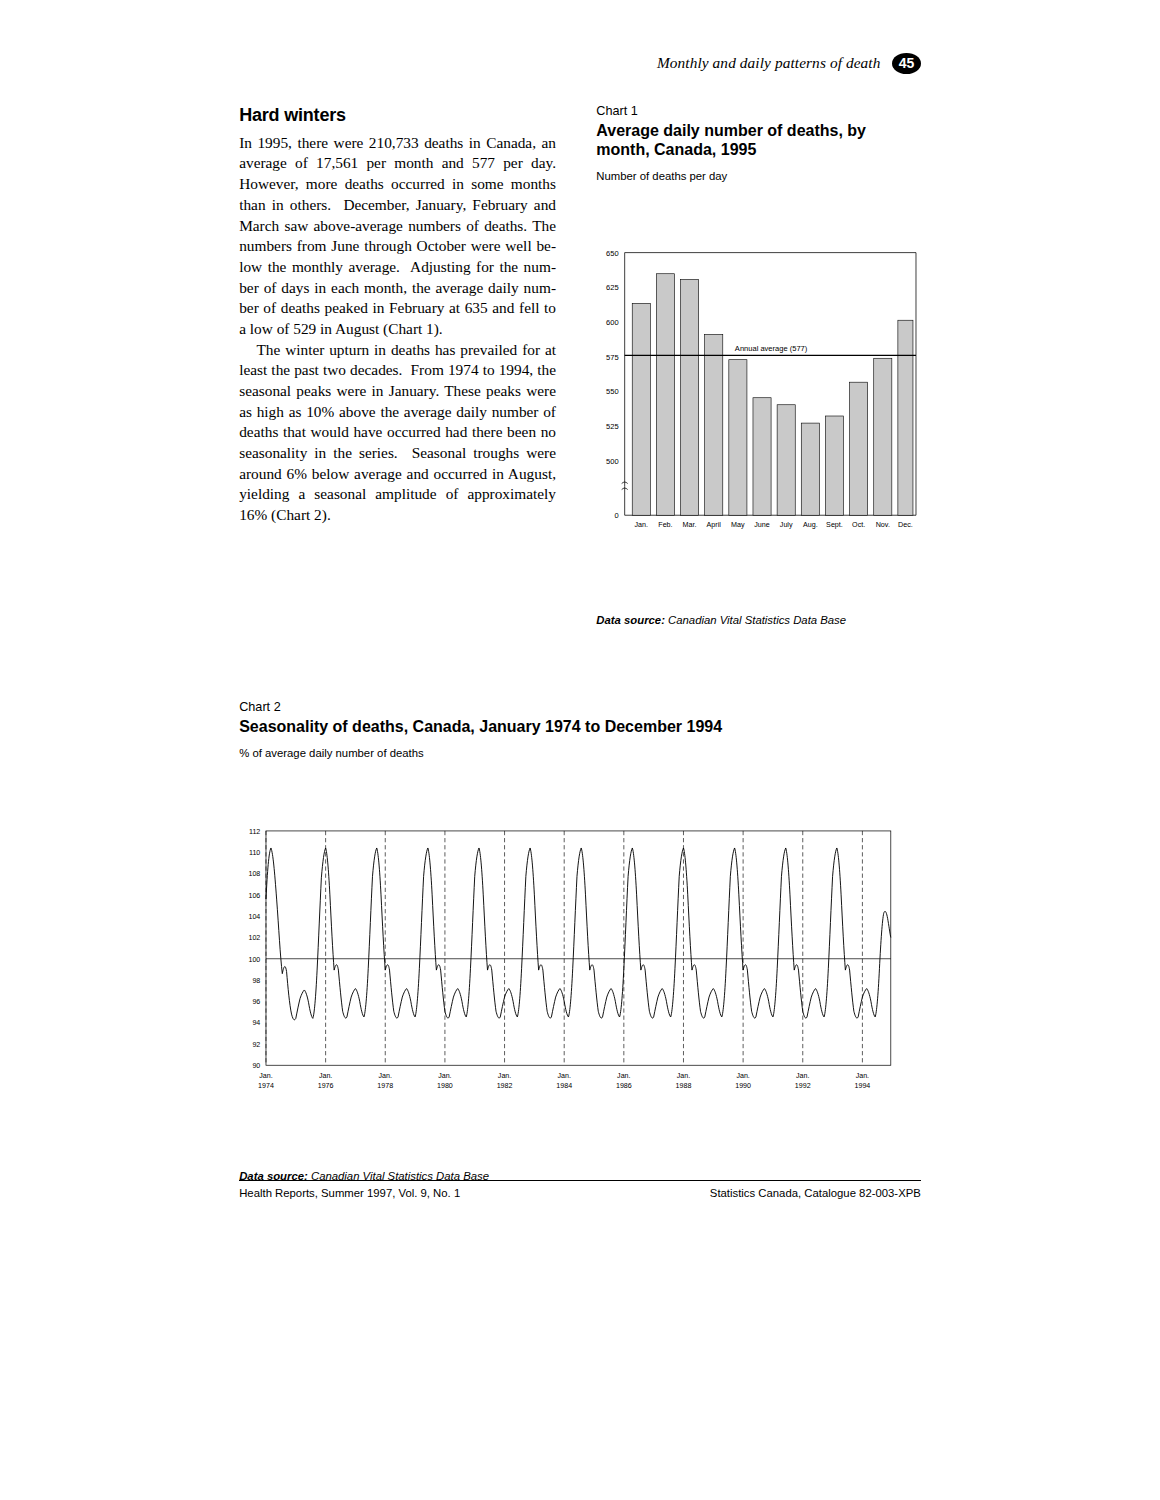Monthly and daily patterns of death 45
Hard winters
In 1995, there were 210,733 deaths in Canada, an average of 17,561 per month and 577 per day. However, more deaths occurred in some months than in others. December, January, February and March saw above-average numbers of deaths. The numbers from June through October were well below the monthly average. Adjusting for the number of days in each month, the average daily number of deaths peaked in February at 635 and fell to a low of 529 in August (Chart 1).
The winter upturn in deaths has prevailed for at least the past two decades. From 1974 to 1994, the seasonal peaks were in January. These peaks were as high as 10% above the average daily number of deaths that would have occurred had there been no seasonality in the series. Seasonal troughs were around 6% below average and occurred in August, yielding a seasonal amplitude of approximately 16% (Chart 2).
Chart 1
Average daily number of deaths, by month, Canada, 1995
Number of deaths per day
650 625 600 575 550 525 500 0 Annual average (577) Jan. Feb. Mar. April May June July Aug. Sept. Oct. Nov. Dec.
Data source: Canadian Vital Statistics Data Base
Chart 2
Seasonality of deaths, Canada, January 1974 to December 1994
% of average daily number of deaths
112 110 108 106 104 102 100 98 96 94 92 90 Jan.1974 Jan.1976 Jan.1978 Jan.1980 Jan.1982 Jan.1984 Jan.1986 Jan.1988 Jan.1990 Jan.1992 Jan.1994
Data source: Canadian Vital Statistics Data Base
Health Reports, Summer 1997, Vol. 9, No. 1 Statistics Canada, Catalogue 82-003-XPB